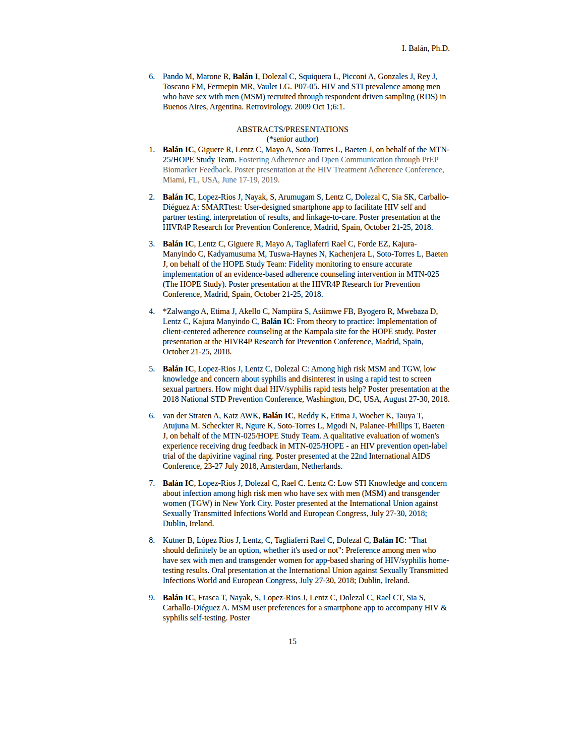I. Balán, Ph.D.
Pando M, Marone R, Balán I, Dolezal C, Squiquera L, Picconi A, Gonzales J, Rey J, Toscano FM, Fermepin MR, Vaulet LG. P07-05. HIV and STI prevalence among men who have sex with men (MSM) recruited through respondent driven sampling (RDS) in Buenos Aires, Argentina. Retrovirology. 2009 Oct 1;6:1.
ABSTRACTS/PRESENTATIONS (*senior author)
Balán IC, Giguere R, Lentz C, Mayo A, Soto-Torres L, Baeten J, on behalf of the MTN-25/HOPE Study Team. Fostering Adherence and Open Communication through PrEP Biomarker Feedback. Poster presentation at the HIV Treatment Adherence Conference, Miami, FL, USA, June 17-19, 2019.
Balán IC, Lopez-Rios J, Nayak, S, Arumugam S, Lentz C, Dolezal C, Sia SK, Carballo-Diéguez A: SMARTtest: User-designed smartphone app to facilitate HIV self and partner testing, interpretation of results, and linkage-to-care. Poster presentation at the HIVR4P Research for Prevention Conference, Madrid, Spain, October 21-25, 2018.
Balán IC, Lentz C, Giguere R, Mayo A, Tagliaferri Rael C, Forde EZ, Kajura-Manyindo C, Kadyamusuma M, Tuswa-Haynes N, Kachenjera L, Soto-Torres L, Baeten J, on behalf of the HOPE Study Team: Fidelity monitoring to ensure accurate implementation of an evidence-based adherence counseling intervention in MTN-025 (The HOPE Study). Poster presentation at the HIVR4P Research for Prevention Conference, Madrid, Spain, October 21-25, 2018.
*Zalwango A, Etima J, Akello C, Nampiira S, Asiimwe FB, Byogero R, Mwebaza D, Lentz C, Kajura Manyindo C, Balán IC: From theory to practice: Implementation of client-centered adherence counseling at the Kampala site for the HOPE study. Poster presentation at the HIVR4P Research for Prevention Conference, Madrid, Spain, October 21-25, 2018.
Balán IC, Lopez-Rios J, Lentz C, Dolezal C: Among high risk MSM and TGW, low knowledge and concern about syphilis and disinterest in using a rapid test to screen sexual partners. How might dual HIV/syphilis rapid tests help? Poster presentation at the 2018 National STD Prevention Conference, Washington, DC, USA, August 27-30, 2018.
van der Straten A, Katz AWK, Balán IC, Reddy K, Etima J, Woeber K, Tauya T, Atujuna M. Scheckter R, Ngure K, Soto-Torres L, Mgodi N, Palanee-Phillips T, Baeten J, on behalf of the MTN-025/HOPE Study Team. A qualitative evaluation of women's experience receiving drug feedback in MTN-025/HOPE - an HIV prevention open-label trial of the dapivirine vaginal ring. Poster presented at the 22nd International AIDS Conference, 23-27 July 2018, Amsterdam, Netherlands.
Balán IC, Lopez-Rios J, Dolezal C, Rael C. Lentz C: Low STI Knowledge and concern about infection among high risk men who have sex with men (MSM) and transgender women (TGW) in New York City. Poster presented at the International Union against Sexually Transmitted Infections World and European Congress, July 27-30, 2018; Dublin, Ireland.
Kutner B, López Rios J, Lentz, C, Tagliaferri Rael C, Dolezal C, Balán IC: "That should definitely be an option, whether it's used or not": Preference among men who have sex with men and transgender women for app-based sharing of HIV/syphilis home-testing results. Oral presentation at the International Union against Sexually Transmitted Infections World and European Congress, July 27-30, 2018; Dublin, Ireland.
Balán IC, Frasca T, Nayak, S, Lopez-Rios J, Lentz C, Dolezal C, Rael CT, Sia S, Carballo-Diéguez A. MSM user preferences for a smartphone app to accompany HIV & syphilis self-testing. Poster
15